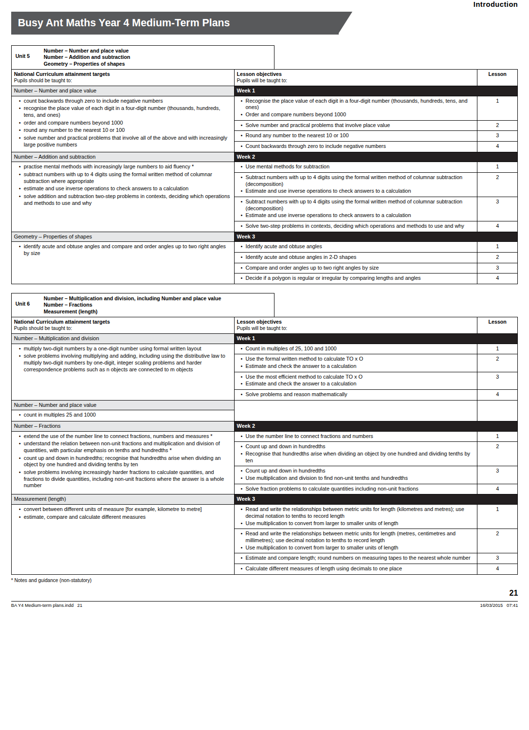Introduction
Busy Ant Maths Year 4 Medium-Term Plans
| Unit 5 | Number – Number and place value Number – Addition and subtraction Geometry – Properties of shapes |
| National Curriculum attainment targets Pupils should be taught to: | Lesson objectives Pupils will be taught to: | Lesson |
| --- | --- | --- |
| Number – Number and place value | Week 1 |
| count backwards through zero to include negative numbers recognise the place value of each digit in a four-digit number (thousands, hundreds, tens, and ones) order and compare numbers beyond 1000 round any number to the nearest 10 or 100 solve number and practical problems that involve all of the above and with increasingly large positive numbers | Recognise the place value of each digit in a four-digit number (thousands, hundreds, tens, and ones) Order and compare numbers beyond 1000 | 1 |
| Solve number and practical problems that involve place value | 2 |
| Round any number to the nearest 10 or 100 | 3 |
| Count backwards through zero to include negative numbers | 4 |
| Number – Addition and subtraction | Week 2 |
| practise mental methods with increasingly large numbers to aid fluency * subtract numbers with up to 4 digits using the formal written method of columnar subtraction where appropriate estimate and use inverse operations to check answers to a calculation solve addition and subtraction two-step problems in contexts, deciding which operations and methods to use and why | Use mental methods for subtraction | 1 |
| Subtract numbers with up to 4 digits using the formal written method of columnar subtraction (decomposition) Estimate and use inverse operations to check answers to a calculation | 2 |
| Subtract numbers with up to 4 digits using the formal written method of columnar subtraction (decomposition) Estimate and use inverse operations to check answers to a calculation | 3 |
| Solve two-step problems in contexts, deciding which operations and methods to use and why | 4 |
| Geometry – Properties of shapes | Week 3 |
| identify acute and obtuse angles and compare and order angles up to two right angles by size | Identify acute and obtuse angles | 1 |
| Identify acute and obtuse angles in 2-D shapes | 2 |
| Compare and order angles up to two right angles by size | 3 |
| Decide if a polygon is regular or irregular by comparing lengths and angles | 4 |
| Unit 6 | Number – Multiplication and division, including Number and place value Number – Fractions Measurement (length) |
| National Curriculum attainment targets Pupils should be taught to: | Lesson objectives Pupils will be taught to: | Lesson |
| --- | --- | --- |
| Number – Multiplication and division | Week 1 |
| multiply two-digit numbers by a one-digit number using formal written layout solve problems involving multiplying and adding, including using the distributive law to multiply two-digit numbers by one-digit, integer scaling problems and harder correspondence problems such as n objects are connected to m objects | Count in multiples of 25, 100 and 1000 | 1 |
| Use the formal written method to calculate TO x O Estimate and check the answer to a calculation | 2 |
| Use the most efficient method to calculate TO x O Estimate and check the answer to a calculation | 3 |
| Solve problems and reason mathematically | 4 |
| Number – Number and place value | | |
| count in multiples 25 and 1000 |
| Number – Fractions | Week 2 |
| extend the use of the number line to connect fractions, numbers and measures * understand the relation between non-unit fractions and multiplication and division of quantities, with particular emphasis on tenths and hundredths * count up and down in hundredths; recognise that hundredths arise when dividing an object by one hundred and dividing tenths by ten solve problems involving increasingly harder fractions to calculate quantities, and fractions to divide quantities, including non-unit fractions where the answer is a whole number | Use the number line to connect fractions and numbers | 1 |
| Count up and down in hundredths Recognise that hundredths arise when dividing an object by one hundred and dividing tenths by ten | 2 |
| Count up and down in hundredths Use multiplication and division to find non-unit tenths and hundredths | 3 |
| Solve fraction problems to calculate quantities including non-unit fractions | 4 |
| Measurement (length) | Week 3 |
| convert between different units of measure [for example, kilometre to metre] estimate, compare and calculate different measures | Read and write the relationships between metric units for length (kilometres and metres); use decimal notation to tenths to record length Use multiplication to convert from larger to smaller units of length | 1 |
| Read and write the relationships between metric units for length (metres, centimetres and millimetres); use decimal notation to tenths to record length Use multiplication to convert from larger to smaller units of length | 2 |
| Estimate and compare length; round numbers on measuring tapes to the nearest whole number | 3 |
| Calculate different measures of length using decimals to one place | 4 |
* Notes and guidance (non-statutory)
21
BA Y4 Medium-term plans.indd 21 16/03/2015 07:41